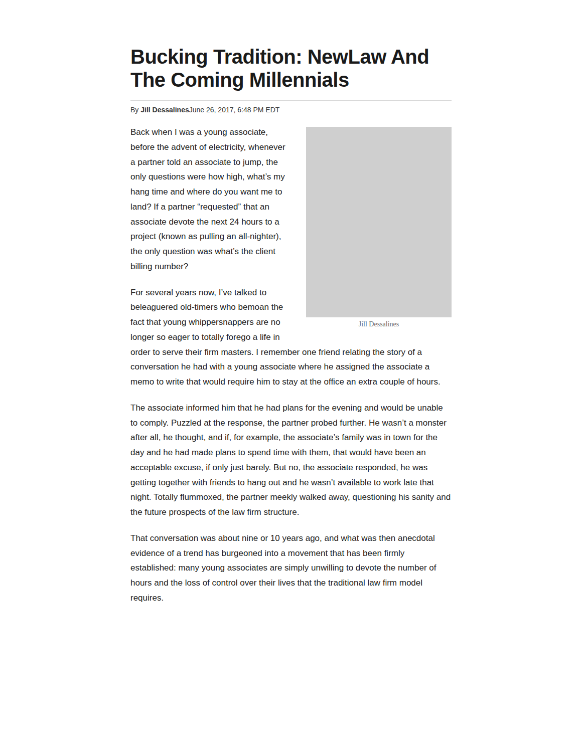Bucking Tradition: NewLaw And The Coming Millennials
By Jill Dessalines June 26, 2017, 6:48 PM EDT
Jill Dessalines
Back when I was a young associate, before the advent of electricity, whenever a partner told an associate to jump, the only questions were how high, what’s my hang time and where do you want me to land? If a partner “requested” that an associate devote the next 24 hours to a project (known as pulling an all-nighter), the only question was what’s the client billing number?
For several years now, I’ve talked to beleaguered old-timers who bemoan the fact that young whippersnappers are no longer so eager to totally forego a life in order to serve their firm masters. I remember one friend relating the story of a conversation he had with a young associate where he assigned the associate a memo to write that would require him to stay at the office an extra couple of hours.
The associate informed him that he had plans for the evening and would be unable to comply. Puzzled at the response, the partner probed further. He wasn’t a monster after all, he thought, and if, for example, the associate’s family was in town for the day and he had made plans to spend time with them, that would have been an acceptable excuse, if only just barely. But no, the associate responded, he was getting together with friends to hang out and he wasn’t available to work late that night. Totally flummoxed, the partner meekly walked away, questioning his sanity and the future prospects of the law firm structure.
That conversation was about nine or 10 years ago, and what was then anecdotal evidence of a trend has burgeoned into a movement that has been firmly established: many young associates are simply unwilling to devote the number of hours and the loss of control over their lives that the traditional law firm model requires.